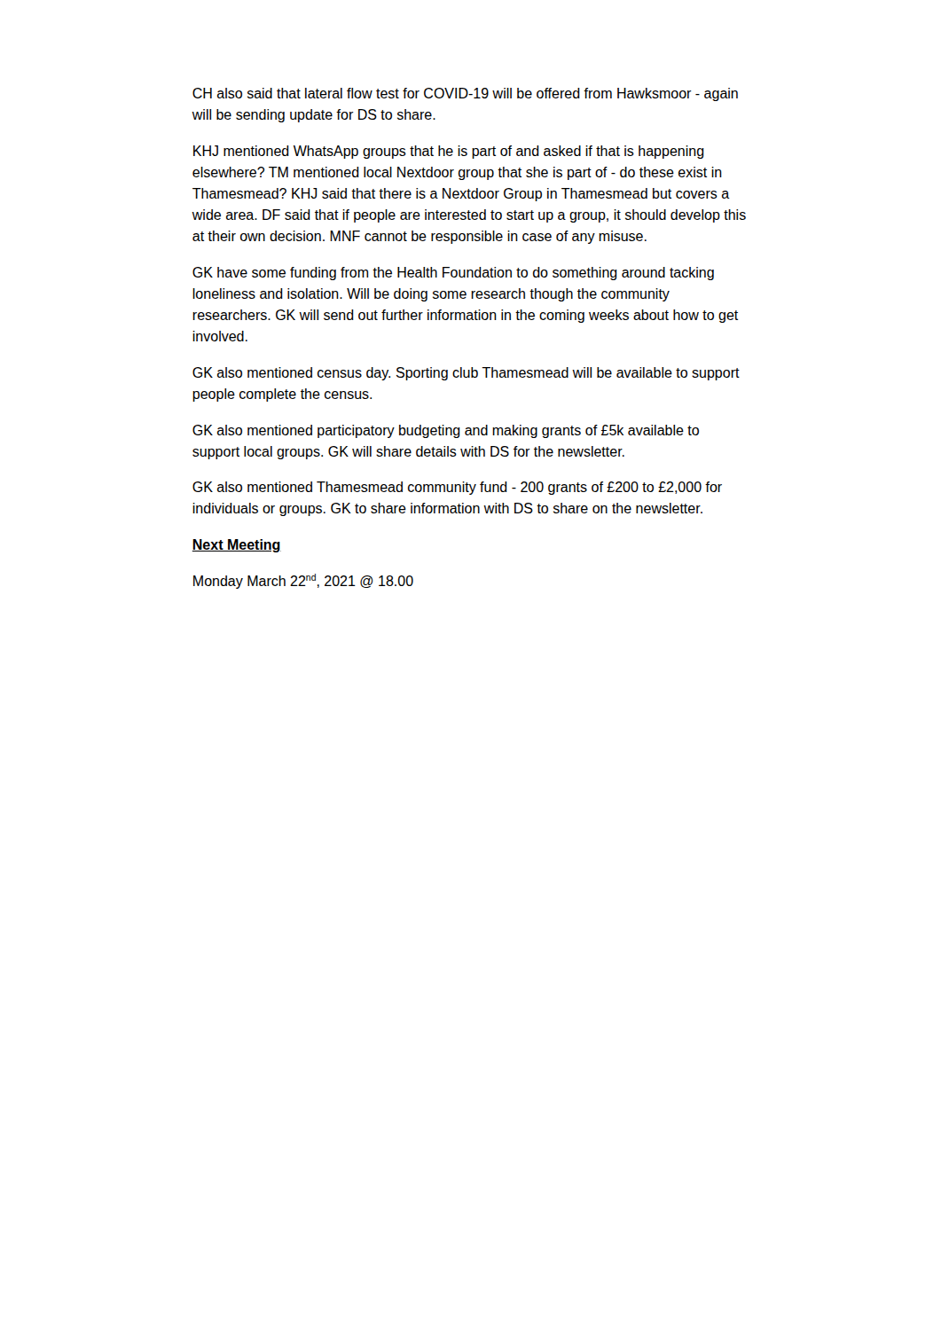CH also said that lateral flow test for COVID-19 will be offered from Hawksmoor - again will be sending update for DS to share.
KHJ mentioned WhatsApp groups that he is part of and asked if that is happening elsewhere? TM mentioned local Nextdoor group that she is part of - do these exist in Thamesmead? KHJ said that there is a Nextdoor Group in Thamesmead but covers a wide area. DF said that if people are interested to start up a group, it should develop this at their own decision. MNF cannot be responsible in case of any misuse.
GK have some funding from the Health Foundation to do something around tacking loneliness and isolation. Will be doing some research though the community researchers. GK will send out further information in the coming weeks about how to get involved.
GK also mentioned census day. Sporting club Thamesmead will be available to support people complete the census.
GK also mentioned participatory budgeting and making grants of £5k available to support local groups. GK will share details with DS for the newsletter.
GK also mentioned Thamesmead community fund - 200 grants of £200 to £2,000 for individuals or groups. GK to share information with DS to share on the newsletter.
Next Meeting
Monday March 22nd, 2021 @ 18.00